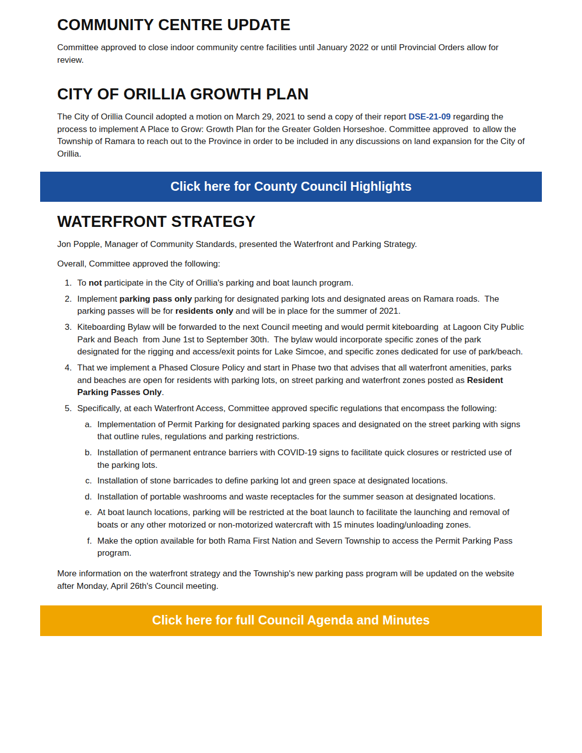COMMUNITY CENTRE UPDATE
Committee approved to close indoor community centre facilities until January 2022 or until Provincial Orders allow for review.
CITY OF ORILLIA GROWTH PLAN
The City of Orillia Council adopted a motion on March 29, 2021 to send a copy of their report DSE-21-09 regarding the process to implement A Place to Grow: Growth Plan for the Greater Golden Horseshoe. Committee approved to allow the Township of Ramara to reach out to the Province in order to be included in any discussions on land expansion for the City of Orillia.
Click here for County Council Highlights
WATERFRONT STRATEGY
Jon Popple, Manager of Community Standards, presented the Waterfront and Parking Strategy.
Overall, Committee approved the following:
To not participate in the City of Orillia's parking and boat launch program.
Implement parking pass only parking for designated parking lots and designated areas on Ramara roads. The parking passes will be for residents only and will be in place for the summer of 2021.
Kiteboarding Bylaw will be forwarded to the next Council meeting and would permit kiteboarding at Lagoon City Public Park and Beach from June 1st to September 30th. The bylaw would incorporate specific zones of the park designated for the rigging and access/exit points for Lake Simcoe, and specific zones dedicated for use of park/beach.
That we implement a Phased Closure Policy and start in Phase two that advises that all waterfront amenities, parks and beaches are open for residents with parking lots, on street parking and waterfront zones posted as Resident Parking Passes Only.
Specifically, at each Waterfront Access, Committee approved specific regulations that encompass the following:
Implementation of Permit Parking for designated parking spaces and designated on the street parking with signs that outline rules, regulations and parking restrictions.
Installation of permanent entrance barriers with COVID-19 signs to facilitate quick closures or restricted use of the parking lots.
Installation of stone barricades to define parking lot and green space at designated locations.
Installation of portable washrooms and waste receptacles for the summer season at designated locations.
At boat launch locations, parking will be restricted at the boat launch to facilitate the launching and removal of boats or any other motorized or non-motorized watercraft with 15 minutes loading/unloading zones.
Make the option available for both Rama First Nation and Severn Township to access the Permit Parking Pass program.
More information on the waterfront strategy and the Township's new parking pass program will be updated on the website after Monday, April 26th's Council meeting.
Click here for full Council Agenda and Minutes